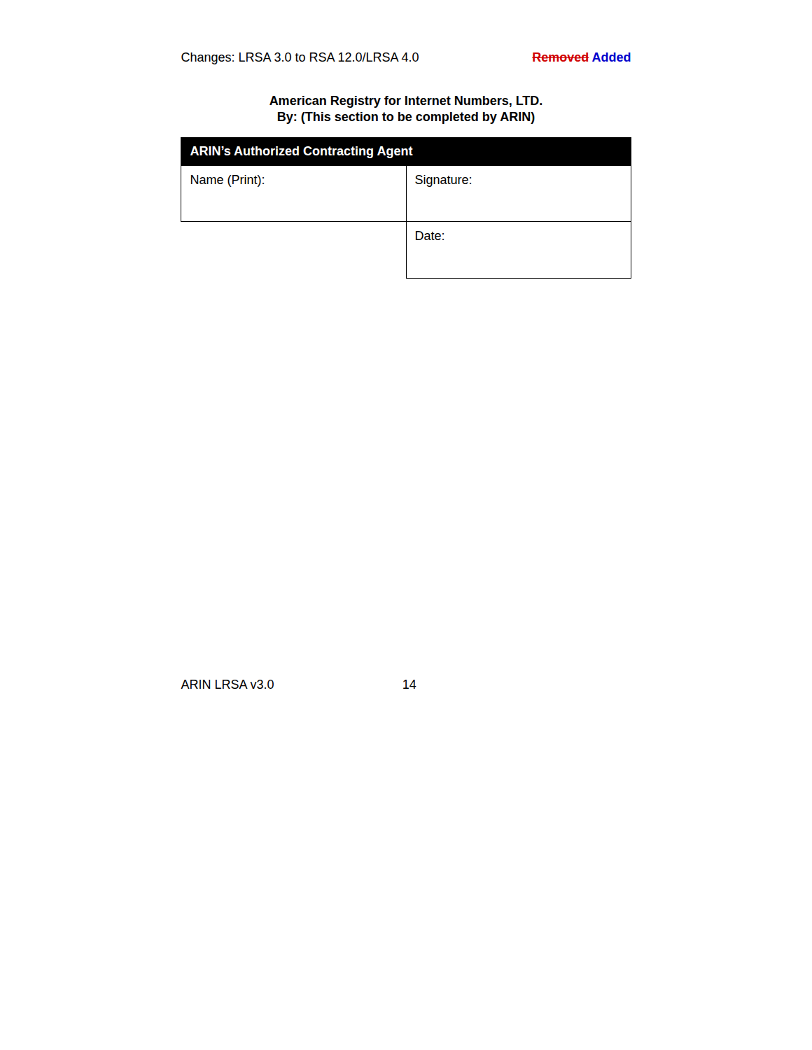Changes: LRSA 3.0 to RSA 12.0/LRSA 4.0
Removed Added
American Registry for Internet Numbers, LTD.
By: (This section to be completed by ARIN)
| ARIN’s Authorized Contracting Agent |
| Name (Print): | Signature: |
| | Date: |
ARIN LRSA v3.0
14